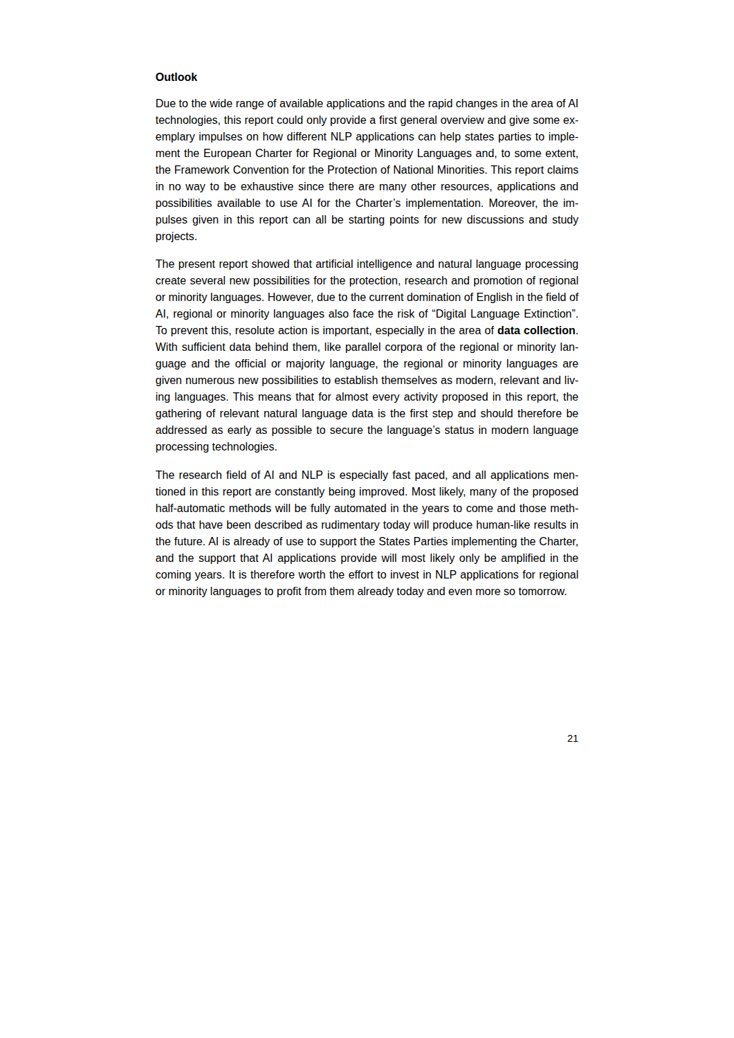Outlook
Due to the wide range of available applications and the rapid changes in the area of AI technologies, this report could only provide a first general overview and give some exemplary impulses on how different NLP applications can help states parties to implement the European Charter for Regional or Minority Languages and, to some extent, the Framework Convention for the Protection of National Minorities. This report claims in no way to be exhaustive since there are many other resources, applications and possibilities available to use AI for the Charter’s implementation. Moreover, the impulses given in this report can all be starting points for new discussions and study projects.
The present report showed that artificial intelligence and natural language processing create several new possibilities for the protection, research and promotion of regional or minority languages. However, due to the current domination of English in the field of AI, regional or minority languages also face the risk of “Digital Language Extinction”. To prevent this, resolute action is important, especially in the area of data collection. With sufficient data behind them, like parallel corpora of the regional or minority language and the official or majority language, the regional or minority languages are given numerous new possibilities to establish themselves as modern, relevant and living languages. This means that for almost every activity proposed in this report, the gathering of relevant natural language data is the first step and should therefore be addressed as early as possible to secure the language’s status in modern language processing technologies.
The research field of AI and NLP is especially fast paced, and all applications mentioned in this report are constantly being improved. Most likely, many of the proposed half-automatic methods will be fully automated in the years to come and those methods that have been described as rudimentary today will produce human-like results in the future. AI is already of use to support the States Parties implementing the Charter, and the support that AI applications provide will most likely only be amplified in the coming years. It is therefore worth the effort to invest in NLP applications for regional or minority languages to profit from them already today and even more so tomorrow.
21